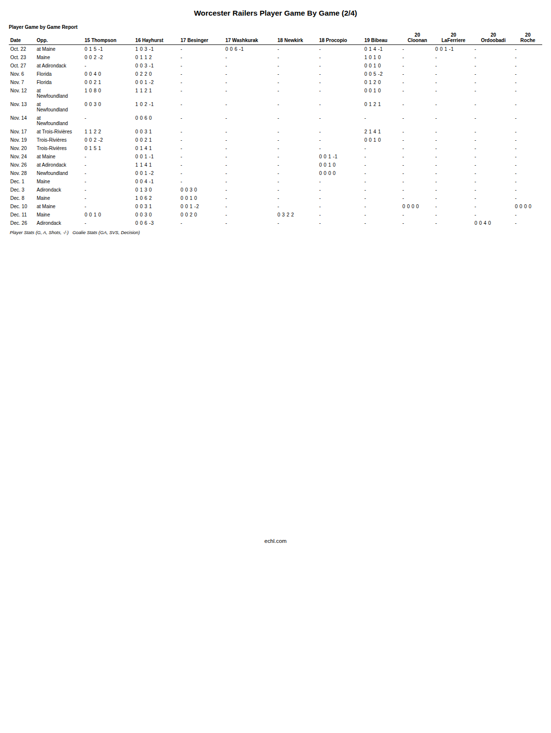Worcester Railers Player Game By Game (2/4)
Player Game by Game Report
| Date | Opp. | 15 Thompson | 16 Hayhurst | 17 Besinger | 17 Washkurak | 18 Newkirk | 18 Procopio | 19 Bibeau | 20 Cloonan | 20 LaFerriere | 20 Ordoobadi | 20 Roche |
| --- | --- | --- | --- | --- | --- | --- | --- | --- | --- | --- | --- | --- |
| Oct. 22 | at Maine | 0 1 5 -1 | 1 0 3 -1 | - | 0 0 6 -1 | - | - | 0 1 4 -1 | - | 0 0 1 -1 | - | - |
| Oct. 23 | Maine | 0 0 2 -2 | 0 1 1 2 | - | - | - | - | 1 0 1 0 | - | - | - | - |
| Oct. 27 | at Adirondack | - | 0 0 3 -1 | - | - | - | - | 0 0 1 0 | - | - | - | - |
| Nov. 6 | Florida | 0 0 4 0 | 0 2 2 0 | - | - | - | - | 0 0 5 -2 | - | - | - | - |
| Nov. 7 | Florida | 0 0 2 1 | 0 0 1 -2 | - | - | - | - | 0 1 2 0 | - | - | - | - |
| Nov. 12 | at Newfoundland | 1 0 8 0 | 1 1 2 1 | - | - | - | - | 0 0 1 0 | - | - | - | - |
| Nov. 13 | at Newfoundland | 0 0 3 0 | 1 0 2 -1 | - | - | - | - | 0 1 2 1 | - | - | - | - |
| Nov. 14 | at Newfoundland | - | 0 0 6 0 | - | - | - | - | - | - | - | - | - |
| Nov. 17 | at Trois-Rivières | 1 1 2 2 | 0 0 3 1 | - | - | - | - | 2 1 4 1 | - | - | - | - |
| Nov. 19 | Trois-Rivières | 0 0 2 -2 | 0 0 2 1 | - | - | - | - | 0 0 1 0 | - | - | - | - |
| Nov. 20 | Trois-Rivières | 0 1 5 1 | 0 1 4 1 | - | - | - | - | - | - | - | - | - |
| Nov. 24 | at Maine | - | 0 0 1 -1 | - | - | - | 0 0 1 -1 | - | - | - | - | - |
| Nov. 26 | at Adirondack | - | 1 1 4 1 | - | - | - | 0 0 1 0 | - | - | - | - | - |
| Nov. 28 | Newfoundland | - | 0 0 1 -2 | - | - | - | 0 0 0 0 | - | - | - | - | - |
| Dec. 1 | Maine | - | 0 0 4 -1 | - | - | - | - | - | - | - | - | - |
| Dec. 3 | Adirondack | - | 0 1 3 0 | 0 0 3 0 | - | - | - | - | - | - | - | - |
| Dec. 8 | Maine | - | 1 0 6 2 | 0 0 1 0 | - | - | - | - | - | - | - | - |
| Dec. 10 | at Maine | - | 0 0 3 1 | 0 0 1 -2 | - | - | - | - | 0 0 0 0 | - | - | 0 0 0 0 |
| Dec. 11 | Maine | 0 0 1 0 | 0 0 3 0 | 0 0 2 0 | - | 0 3 2 2 | - | - | - | - | - | - |
| Dec. 26 | Adirondack | - | 0 0 6 -3 | - | - | - | - | - | - | - | 0 0 4 0 | - |
Player Stats (G, A, Shots, -/-) Goalie Stats (GA, SVS, Decision)
echl.com